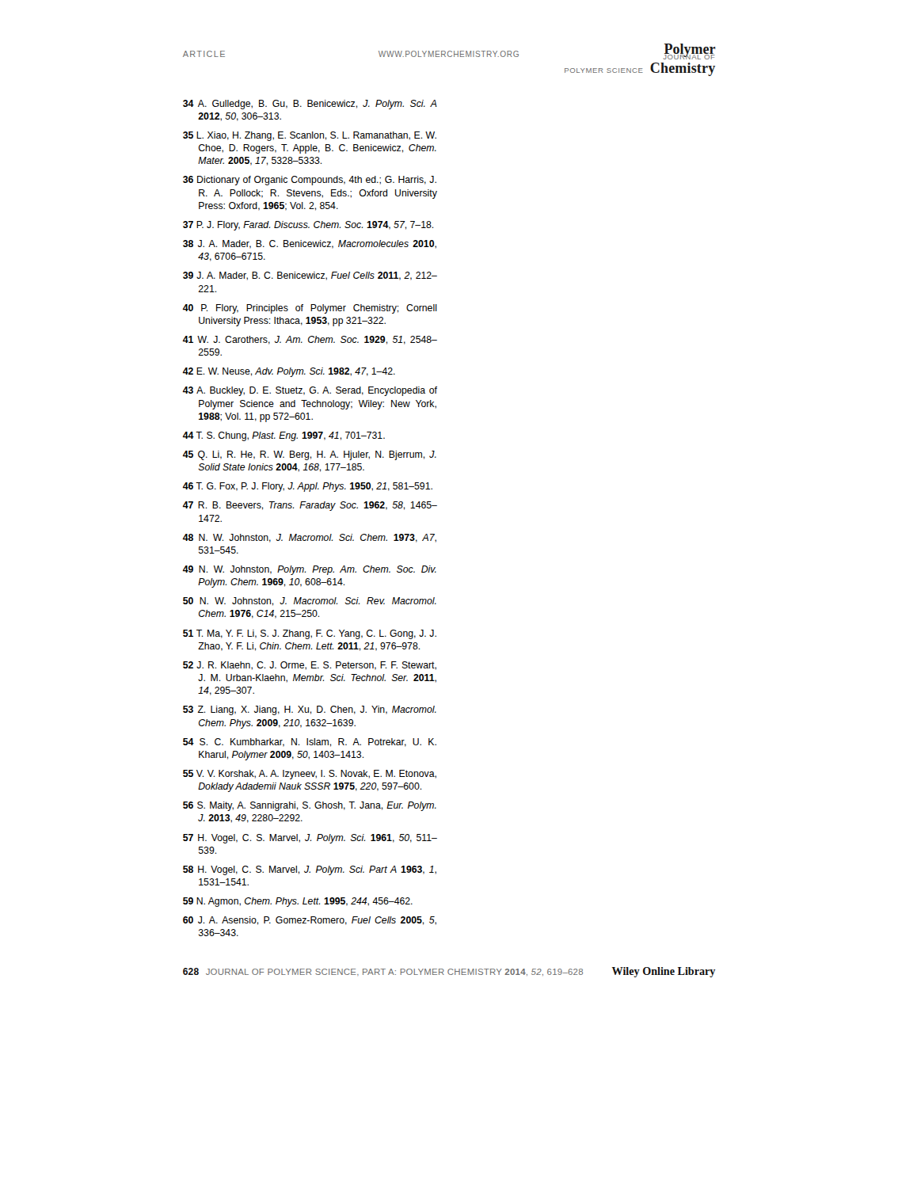Article
www.polymerchemistry.org
Polymer
Journal of
Polymer Science Chemistry
34 A. Gulledge, B. Gu, B. Benicewicz, J. Polym. Sci. A 2012, 50, 306–313.
35 L. Xiao, H. Zhang, E. Scanlon, S. L. Ramanathan, E. W. Choe, D. Rogers, T. Apple, B. C. Benicewicz, Chem. Mater. 2005, 17, 5328–5333.
36 Dictionary of Organic Compounds, 4th ed.; G. Harris, J. R. A. Pollock; R. Stevens, Eds.; Oxford University Press: Oxford, 1965; Vol. 2, 854.
37 P. J. Flory, Farad. Discuss. Chem. Soc. 1974, 57, 7–18.
38 J. A. Mader, B. C. Benicewicz, Macromolecules 2010, 43, 6706–6715.
39 J. A. Mader, B. C. Benicewicz, Fuel Cells 2011, 2, 212–221.
40 P. Flory, Principles of Polymer Chemistry; Cornell University Press: Ithaca, 1953, pp 321–322.
41 W. J. Carothers, J. Am. Chem. Soc. 1929, 51, 2548–2559.
42 E. W. Neuse, Adv. Polym. Sci. 1982, 47, 1–42.
43 A. Buckley, D. E. Stuetz, G. A. Serad, Encyclopedia of Polymer Science and Technology; Wiley: New York, 1988; Vol. 11, pp 572–601.
44 T. S. Chung, Plast. Eng. 1997, 41, 701–731.
45 Q. Li, R. He, R. W. Berg, H. A. Hjuler, N. Bjerrum, J. Solid State Ionics 2004, 168, 177–185.
46 T. G. Fox, P. J. Flory, J. Appl. Phys. 1950, 21, 581–591.
47 R. B. Beevers, Trans. Faraday Soc. 1962, 58, 1465–1472.
48 N. W. Johnston, J. Macromol. Sci. Chem. 1973, A7, 531–545.
49 N. W. Johnston, Polym. Prep. Am. Chem. Soc. Div. Polym. Chem. 1969, 10, 608–614.
50 N. W. Johnston, J. Macromol. Sci. Rev. Macromol. Chem. 1976, C14, 215–250.
51 T. Ma, Y. F. Li, S. J. Zhang, F. C. Yang, C. L. Gong, J. J. Zhao, Y. F. Li, Chin. Chem. Lett. 2011, 21, 976–978.
52 J. R. Klaehn, C. J. Orme, E. S. Peterson, F. F. Stewart, J. M. Urban-Klaehn, Membr. Sci. Technol. Ser. 2011, 14, 295–307.
53 Z. Liang, X. Jiang, H. Xu, D. Chen, J. Yin, Macromol. Chem. Phys. 2009, 210, 1632–1639.
54 S. C. Kumbharkar, N. Islam, R. A. Potrekar, U. K. Kharul, Polymer 2009, 50, 1403–1413.
55 V. V. Korshak, A. A. Izyneev, I. S. Novak, E. M. Etonova, Doklady Adademii Nauk SSSR 1975, 220, 597–600.
56 S. Maity, A. Sannigrahi, S. Ghosh, T. Jana, Eur. Polym. J. 2013, 49, 2280–2292.
57 H. Vogel, C. S. Marvel, J. Polym. Sci. 1961, 50, 511–539.
58 H. Vogel, C. S. Marvel, J. Polym. Sci. Part A 1963, 1, 1531–1541.
59 N. Agmon, Chem. Phys. Lett. 1995, 244, 456–462.
60 J. A. Asensio, P. Gomez-Romero, Fuel Cells 2005, 5, 336–343.
628 JOURNAL OF POLYMER SCIENCE, PART A: POLYMER CHEMISTRY 2014, 52, 619–628
Wiley Online Library